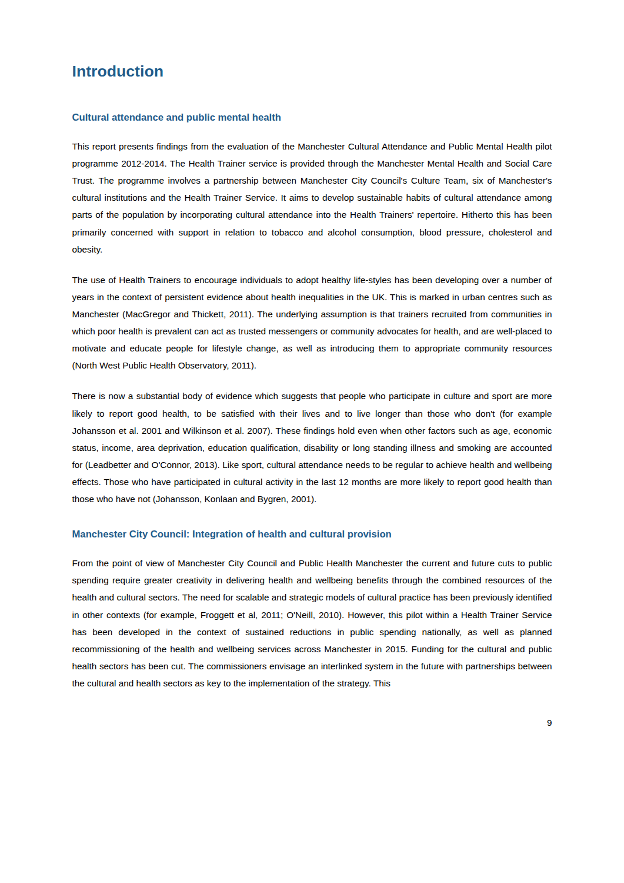Introduction
Cultural attendance and public mental health
This report presents findings from the evaluation of the Manchester Cultural Attendance and Public Mental Health pilot programme 2012-2014. The Health Trainer service is provided through the Manchester Mental Health and Social Care Trust. The programme involves a partnership between Manchester City Council's Culture Team, six of Manchester's cultural institutions and the Health Trainer Service. It aims to develop sustainable habits of cultural attendance among parts of the population by incorporating cultural attendance into the Health Trainers' repertoire. Hitherto this has been primarily concerned with support in relation to tobacco and alcohol consumption, blood pressure, cholesterol and obesity.
The use of Health Trainers to encourage individuals to adopt healthy life-styles has been developing over a number of years in the context of persistent evidence about health inequalities in the UK. This is marked in urban centres such as Manchester (MacGregor and Thickett, 2011). The underlying assumption is that trainers recruited from communities in which poor health is prevalent can act as trusted messengers or community advocates for health, and are well-placed to motivate and educate people for lifestyle change, as well as introducing them to appropriate community resources (North West Public Health Observatory, 2011).
There is now a substantial body of evidence which suggests that people who participate in culture and sport are more likely to report good health, to be satisfied with their lives and to live longer than those who don't (for example Johansson et al. 2001 and Wilkinson et al. 2007). These findings hold even when other factors such as age, economic status, income, area deprivation, education qualification, disability or long standing illness and smoking are accounted for (Leadbetter and O'Connor, 2013). Like sport, cultural attendance needs to be regular to achieve health and wellbeing effects. Those who have participated in cultural activity in the last 12 months are more likely to report good health than those who have not (Johansson, Konlaan and Bygren, 2001).
Manchester City Council: Integration of health and cultural provision
From the point of view of Manchester City Council and Public Health Manchester the current and future cuts to public spending require greater creativity in delivering health and wellbeing benefits through the combined resources of the health and cultural sectors. The need for scalable and strategic models of cultural practice has been previously identified in other contexts (for example, Froggett et al, 2011; O'Neill, 2010). However, this pilot within a Health Trainer Service has been developed in the context of sustained reductions in public spending nationally, as well as planned recommissioning of the health and wellbeing services across Manchester in 2015. Funding for the cultural and public health sectors has been cut. The commissioners envisage an interlinked system in the future with partnerships between the cultural and health sectors as key to the implementation of the strategy. This
9